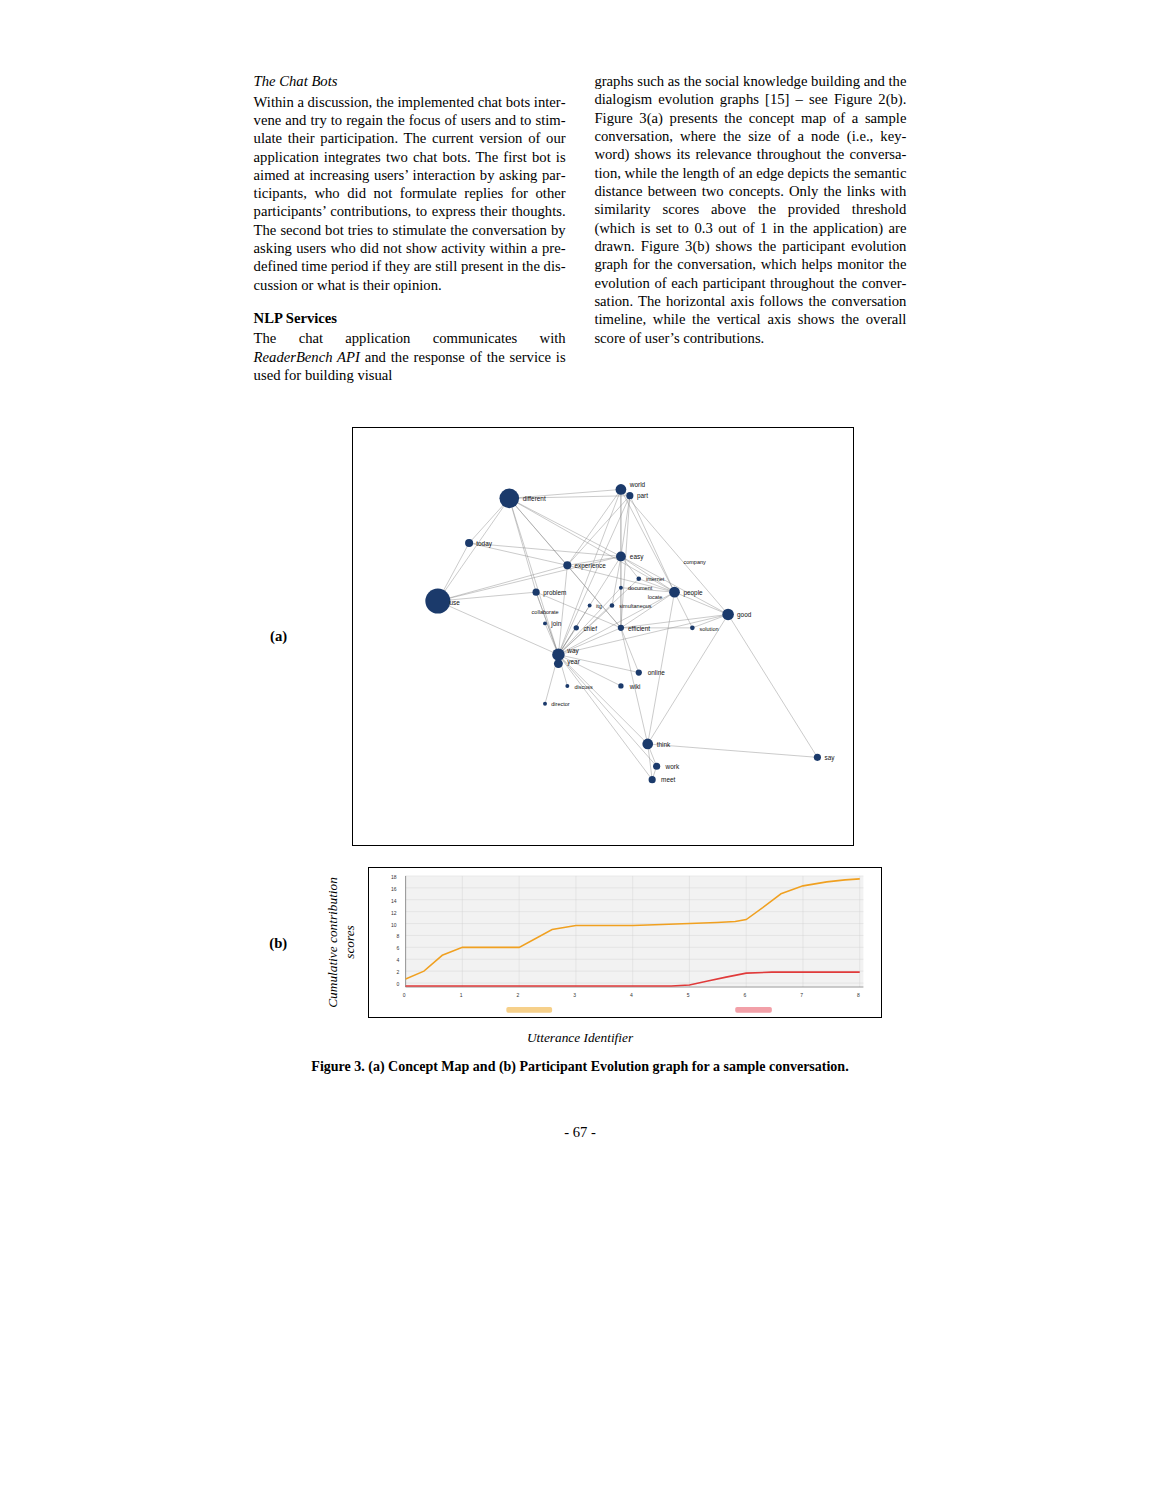The Chat Bots
Within a discussion, the implemented chat bots intervene and try to regain the focus of users and to stimulate their participation. The current version of our application integrates two chat bots. The first bot is aimed at increasing users’ interaction by asking participants, who did not formulate replies for other participants’ contributions, to express their thoughts. The second bot tries to stimulate the conversation by asking users who did not show activity within a predefined time period if they are still present in the discussion or what is their opinion.
NLP Services
The chat application communicates with ReaderBench API and the response of the service is used for building visual
graphs such as the social knowledge building and the dialogism evolution graphs [15] – see Figure 2(b). Figure 3(a) presents the concept map of a sample conversation, where the size of a node (i.e., keyword) shows its relevance throughout the conversation, while the length of an edge depicts the semantic distance between two concepts. Only the links with similarity scores above the provided threshold (which is set to 0.3 out of 1 in the application) are drawn. Figure 3(b) shows the participant evolution graph for the conversation, which helps monitor the evolution of each participant throughout the conversation. The horizontal axis follows the conversation timeline, while the vertical axis shows the overall score of user’s contributions.
(a)
different world part today use experience easy people good problem way year efficient think say work meet online wiki chief join itg simultaneous document internet solution discuss director collaborate locate company
(b)
Cumulative contribution
scores
18 16 14 12 10 8 6 4 2 0 0 1 2 3 4 5 6 7 8
Utterance Identifier
Figure 3. (a) Concept Map and (b) Participant Evolution graph for a sample conversation.
- 67 -